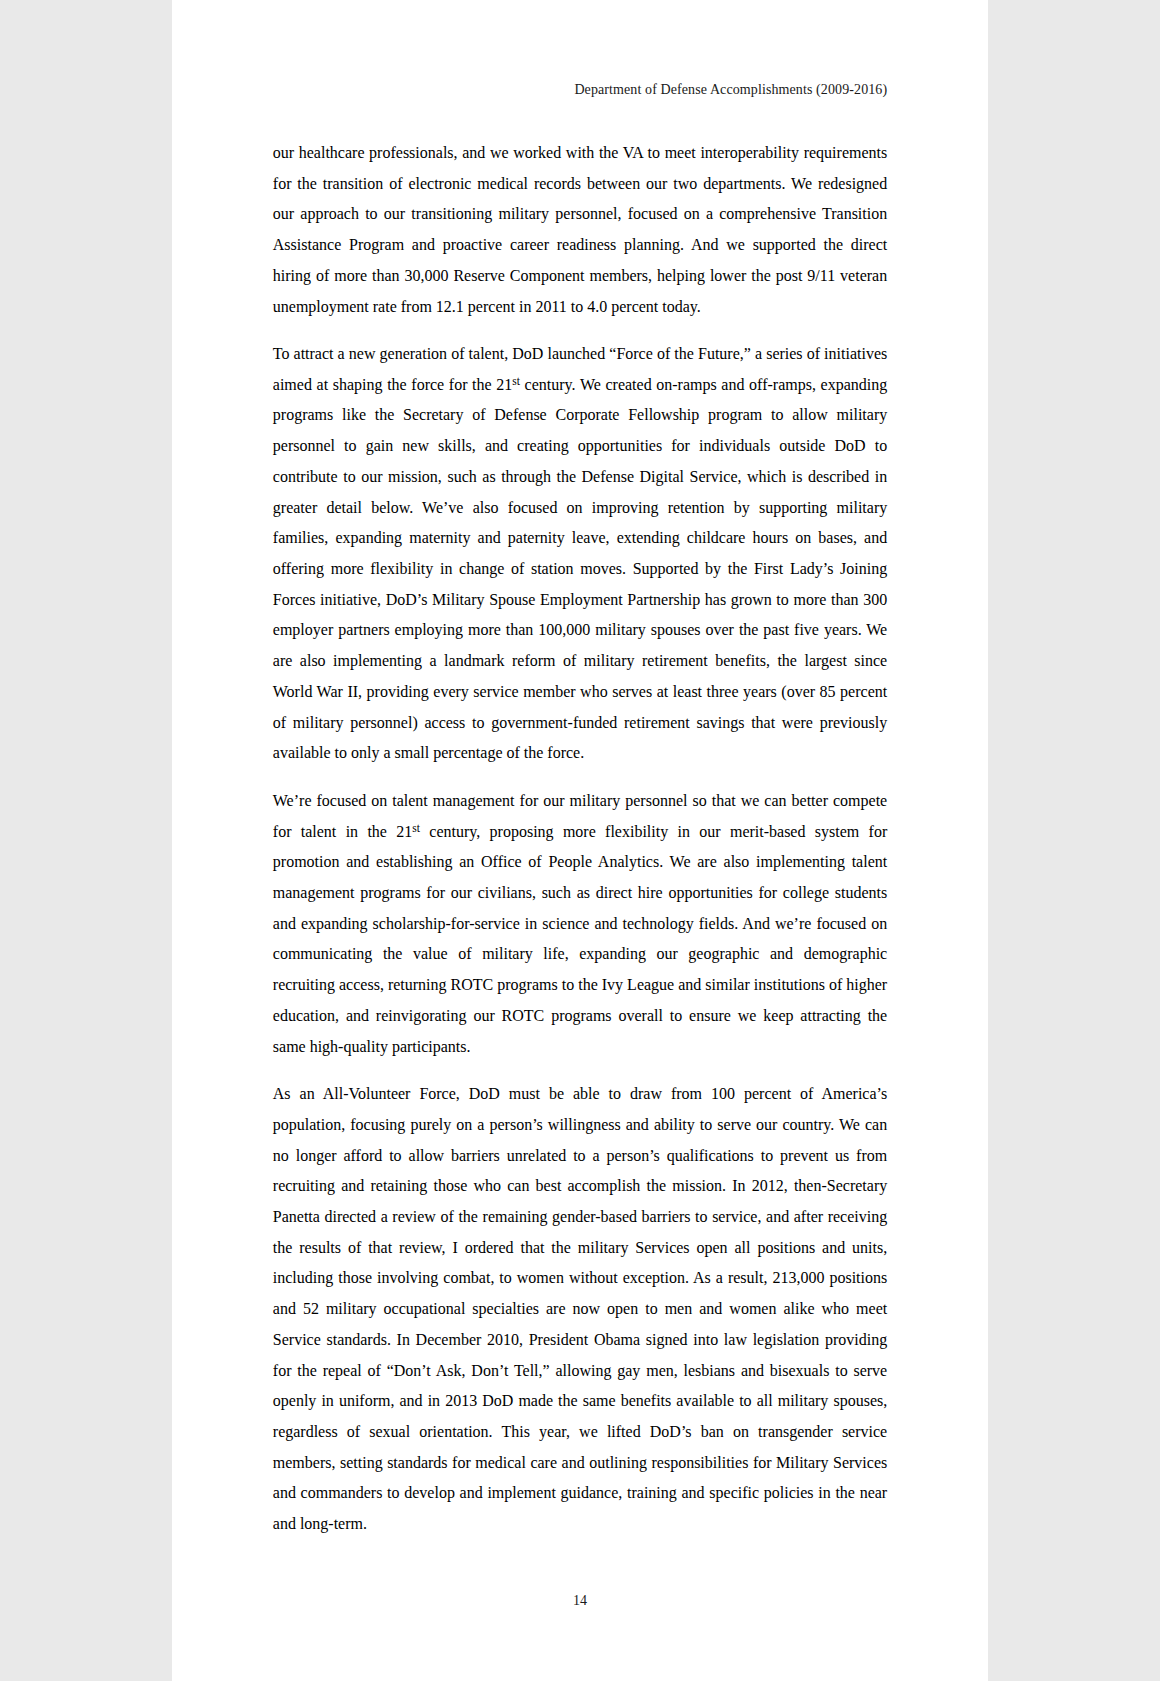Department of Defense Accomplishments (2009-2016)
our healthcare professionals, and we worked with the VA to meet interoperability requirements for the transition of electronic medical records between our two departments. We redesigned our approach to our transitioning military personnel, focused on a comprehensive Transition Assistance Program and proactive career readiness planning. And we supported the direct hiring of more than 30,000 Reserve Component members, helping lower the post 9/11 veteran unemployment rate from 12.1 percent in 2011 to 4.0 percent today.
To attract a new generation of talent, DoD launched “Force of the Future,” a series of initiatives aimed at shaping the force for the 21st century. We created on-ramps and off-ramps, expanding programs like the Secretary of Defense Corporate Fellowship program to allow military personnel to gain new skills, and creating opportunities for individuals outside DoD to contribute to our mission, such as through the Defense Digital Service, which is described in greater detail below. We’ve also focused on improving retention by supporting military families, expanding maternity and paternity leave, extending childcare hours on bases, and offering more flexibility in change of station moves. Supported by the First Lady’s Joining Forces initiative, DoD’s Military Spouse Employment Partnership has grown to more than 300 employer partners employing more than 100,000 military spouses over the past five years. We are also implementing a landmark reform of military retirement benefits, the largest since World War II, providing every service member who serves at least three years (over 85 percent of military personnel) access to government-funded retirement savings that were previously available to only a small percentage of the force.
We’re focused on talent management for our military personnel so that we can better compete for talent in the 21st century, proposing more flexibility in our merit-based system for promotion and establishing an Office of People Analytics. We are also implementing talent management programs for our civilians, such as direct hire opportunities for college students and expanding scholarship-for-service in science and technology fields. And we’re focused on communicating the value of military life, expanding our geographic and demographic recruiting access, returning ROTC programs to the Ivy League and similar institutions of higher education, and reinvigorating our ROTC programs overall to ensure we keep attracting the same high-quality participants.
As an All-Volunteer Force, DoD must be able to draw from 100 percent of America’s population, focusing purely on a person’s willingness and ability to serve our country. We can no longer afford to allow barriers unrelated to a person’s qualifications to prevent us from recruiting and retaining those who can best accomplish the mission. In 2012, then-Secretary Panetta directed a review of the remaining gender-based barriers to service, and after receiving the results of that review, I ordered that the military Services open all positions and units, including those involving combat, to women without exception. As a result, 213,000 positions and 52 military occupational specialties are now open to men and women alike who meet Service standards. In December 2010, President Obama signed into law legislation providing for the repeal of “Don’t Ask, Don’t Tell,” allowing gay men, lesbians and bisexuals to serve openly in uniform, and in 2013 DoD made the same benefits available to all military spouses, regardless of sexual orientation. This year, we lifted DoD’s ban on transgender service members, setting standards for medical care and outlining responsibilities for Military Services and commanders to develop and implement guidance, training and specific policies in the near and long-term.
14